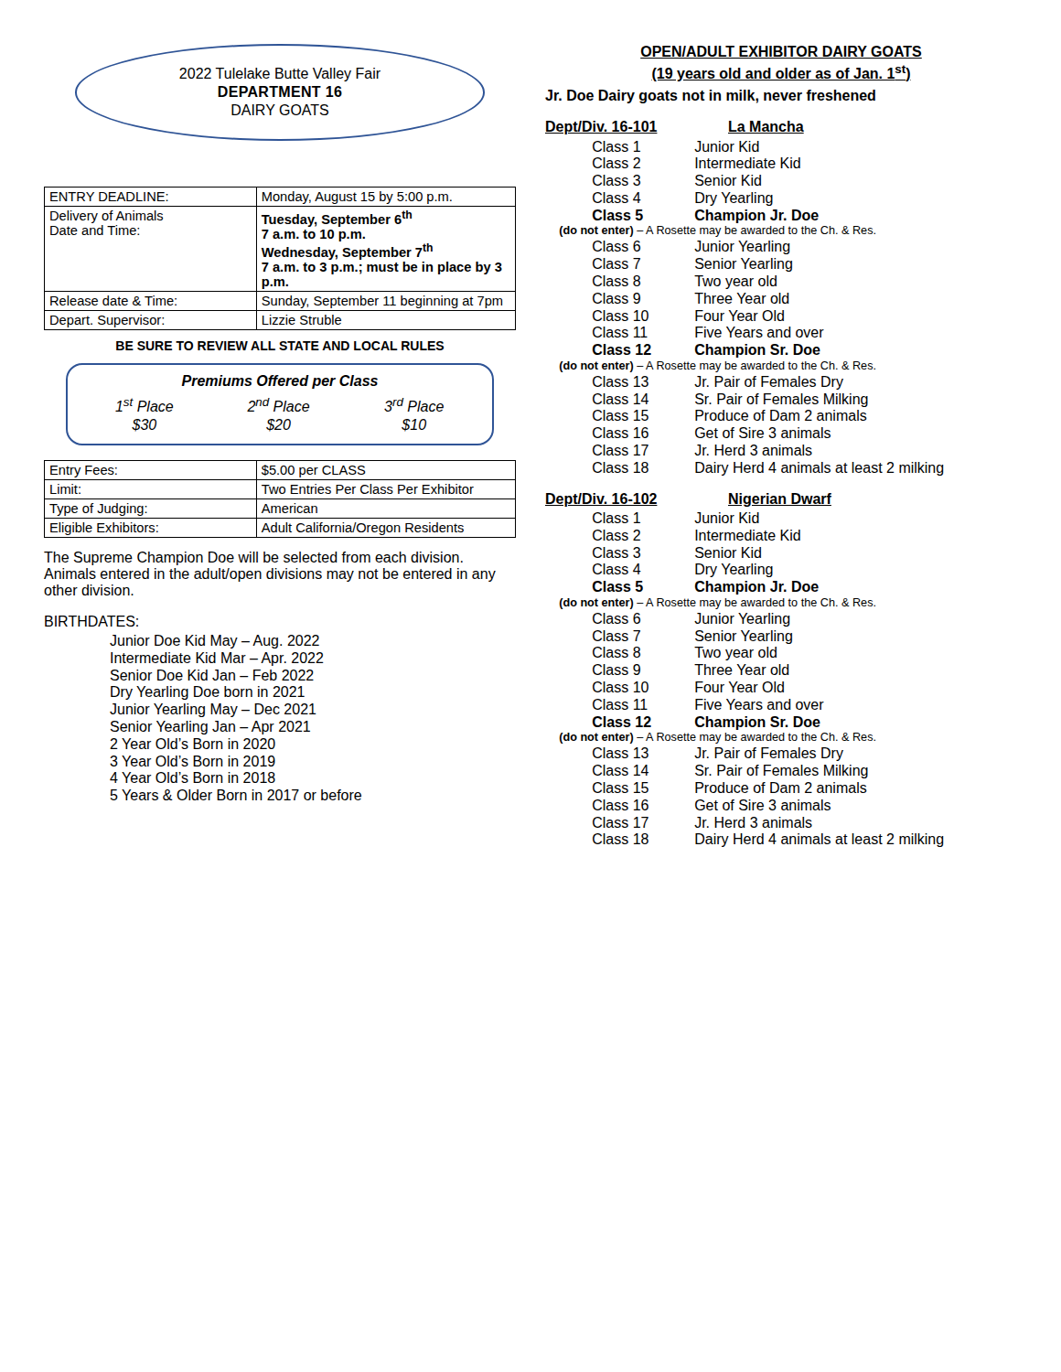2022 Tulelake Butte Valley Fair
DEPARTMENT 16
DAIRY GOATS
| ENTRY DEADLINE: | Monday, August 15 by 5:00 p.m. |
| Delivery of Animals Date and Time: | Tuesday, September 6 th 7 a.m. to 10 p.m. Wednesday, September 7 th 7 a.m. to 3 p.m.; must be in place by 3 p.m. |
| Release date & Time: | Sunday, September 11 beginning at 7pm |
| Depart. Supervisor: | Lizzie Struble |
BE SURE TO REVIEW ALL STATE AND LOCAL RULES
Premiums Offered per Class
| 1 st Place | 2 nd Place | 3 rd Place |
| $30 | $20 | $10 |
| Entry Fees: | $5.00 per CLASS |
| Limit: | Two Entries Per Class Per Exhibitor |
| Type of Judging: | American |
| Eligible Exhibitors: | Adult California/Oregon Residents |
The Supreme Champion Doe will be selected from each division. Animals entered in the adult/open divisions may not be entered in any other division.
BIRTHDATES:
Junior Doe Kid May – Aug. 2022
Intermediate Kid Mar – Apr. 2022
Senior Doe Kid Jan – Feb 2022
Dry Yearling Doe born in 2021
Junior Yearling May – Dec 2021
Senior Yearling Jan – Apr 2021
2 Year Old’s Born in 2020
3 Year Old’s Born in 2019
4 Year Old’s Born in 2018
5 Years & Older Born in 2017 or before
OPEN/ADULT EXHIBITOR DAIRY GOATS
(19 years old and older as of Jan. 1st)
Jr. Doe Dairy goats not in milk, never freshened
Dept/Div. 16-101 La Mancha
Class 1 Junior Kid
Class 2 Intermediate Kid
Class 3 Senior Kid
Class 4 Dry Yearling
Class 5 Champion Jr. Doe
(do not enter) – A Rosette may be awarded to the Ch. & Res.
Class 6 Junior Yearling
Class 7 Senior Yearling
Class 8 Two year old
Class 9 Three Year old
Class 10 Four Year Old
Class 11 Five Years and over
Class 12 Champion Sr. Doe
(do not enter) – A Rosette may be awarded to the Ch. & Res.
Class 13 Jr. Pair of Females Dry
Class 14 Sr. Pair of Females Milking
Class 15 Produce of Dam 2 animals
Class 16 Get of Sire 3 animals
Class 17 Jr. Herd 3 animals
Class 18 Dairy Herd 4 animals at least 2 milking
Dept/Div. 16-102 Nigerian Dwarf
Class 1 Junior Kid
Class 2 Intermediate Kid
Class 3 Senior Kid
Class 4 Dry Yearling
Class 5 Champion Jr. Doe
(do not enter) – A Rosette may be awarded to the Ch. & Res.
Class 6 Junior Yearling
Class 7 Senior Yearling
Class 8 Two year old
Class 9 Three Year old
Class 10 Four Year Old
Class 11 Five Years and over
Class 12 Champion Sr. Doe
(do not enter) – A Rosette may be awarded to the Ch. & Res.
Class 13 Jr. Pair of Females Dry
Class 14 Sr. Pair of Females Milking
Class 15 Produce of Dam 2 animals
Class 16 Get of Sire 3 animals
Class 17 Jr. Herd 3 animals
Class 18 Dairy Herd 4 animals at least 2 milking